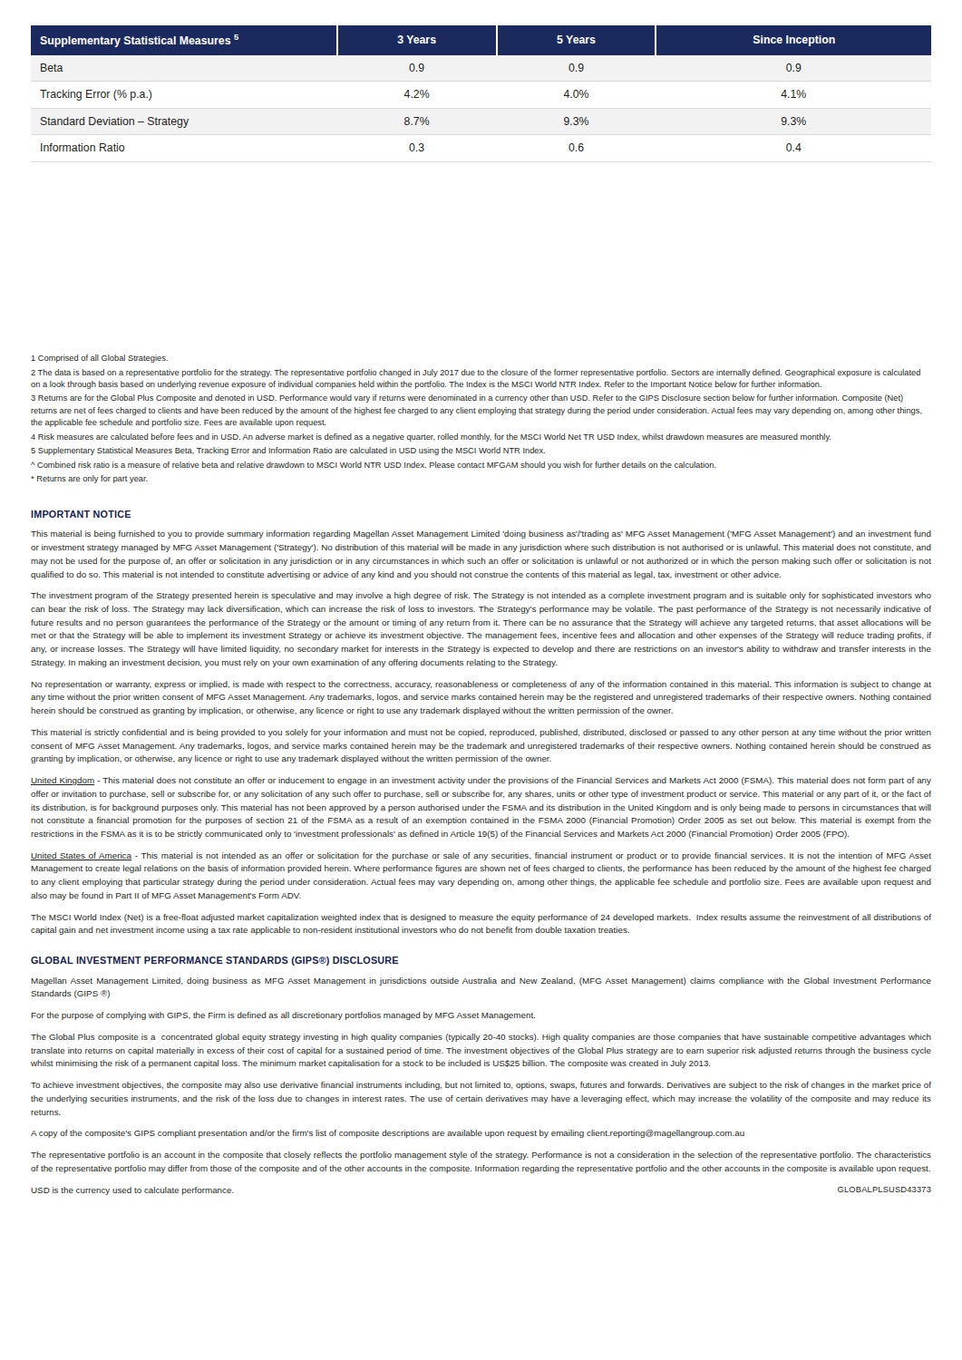| Supplementary Statistical Measures 5 | 3 Years | 5 Years | Since Inception |
| --- | --- | --- | --- |
| Beta | 0.9 | 0.9 | 0.9 |
| Tracking Error (% p.a.) | 4.2% | 4.0% | 4.1% |
| Standard Deviation – Strategy | 8.7% | 9.3% | 9.3% |
| Information Ratio | 0.3 | 0.6 | 0.4 |
1 Comprised of all Global Strategies.
2 The data is based on a representative portfolio for the strategy. The representative portfolio changed in July 2017 due to the closure of the former representative portfolio. Sectors are internally defined. Geographical exposure is calculated on a look through basis based on underlying revenue exposure of individual companies held within the portfolio. The Index is the MSCI World NTR Index. Refer to the Important Notice below for further information.
3 Returns are for the Global Plus Composite and denoted in USD. Performance would vary if returns were denominated in a currency other than USD. Refer to the GIPS Disclosure section below for further information. Composite (Net) returns are net of fees charged to clients and have been reduced by the amount of the highest fee charged to any client employing that strategy during the period under consideration. Actual fees may vary depending on, among other things, the applicable fee schedule and portfolio size. Fees are available upon request.
4 Risk measures are calculated before fees and in USD. An adverse market is defined as a negative quarter, rolled monthly, for the MSCI World Net TR USD Index, whilst drawdown measures are measured monthly.
5 Supplementary Statistical Measures Beta, Tracking Error and Information Ratio are calculated in USD using the MSCI World NTR Index.
^ Combined risk ratio is a measure of relative beta and relative drawdown to MSCI World NTR USD Index. Please contact MFGAM should you wish for further details on the calculation.
* Returns are only for part year.
Important Notice
This material is being furnished to you to provide summary information regarding Magellan Asset Management Limited 'doing business as'/'trading as' MFG Asset Management ('MFG Asset Management') and an investment fund or investment strategy managed by MFG Asset Management ('Strategy'). No distribution of this material will be made in any jurisdiction where such distribution is not authorised or is unlawful. This material does not constitute, and may not be used for the purpose of, an offer or solicitation in any jurisdiction or in any circumstances in which such an offer or solicitation is unlawful or not authorized or in which the person making such offer or solicitation is not qualified to do so. This material is not intended to constitute advertising or advice of any kind and you should not construe the contents of this material as legal, tax, investment or other advice.
The investment program of the Strategy presented herein is speculative and may involve a high degree of risk. The Strategy is not intended as a complete investment program and is suitable only for sophisticated investors who can bear the risk of loss. The Strategy may lack diversification, which can increase the risk of loss to investors. The Strategy's performance may be volatile. The past performance of the Strategy is not necessarily indicative of future results and no person guarantees the performance of the Strategy or the amount or timing of any return from it. There can be no assurance that the Strategy will achieve any targeted returns, that asset allocations will be met or that the Strategy will be able to implement its investment Strategy or achieve its investment objective. The management fees, incentive fees and allocation and other expenses of the Strategy will reduce trading profits, if any, or increase losses. The Strategy will have limited liquidity, no secondary market for interests in the Strategy is expected to develop and there are restrictions on an investor's ability to withdraw and transfer interests in the Strategy. In making an investment decision, you must rely on your own examination of any offering documents relating to the Strategy.
No representation or warranty, express or implied, is made with respect to the correctness, accuracy, reasonableness or completeness of any of the information contained in this material. This information is subject to change at any time without the prior written consent of MFG Asset Management. Any trademarks, logos, and service marks contained herein may be the registered and unregistered trademarks of their respective owners. Nothing contained herein should be construed as granting by implication, or otherwise, any licence or right to use any trademark displayed without the written permission of the owner.
This material is strictly confidential and is being provided to you solely for your information and must not be copied, reproduced, published, distributed, disclosed or passed to any other person at any time without the prior written consent of MFG Asset Management. Any trademarks, logos, and service marks contained herein may be the trademark and unregistered trademarks of their respective owners. Nothing contained herein should be construed as granting by implication, or otherwise, any licence or right to use any trademark displayed without the written permission of the owner.
United Kingdom - This material does not constitute an offer or inducement to engage in an investment activity under the provisions of the Financial Services and Markets Act 2000 (FSMA). This material does not form part of any offer or invitation to purchase, sell or subscribe for, or any solicitation of any such offer to purchase, sell or subscribe for, any shares, units or other type of investment product or service. This material or any part of it, or the fact of its distribution, is for background purposes only. This material has not been approved by a person authorised under the FSMA and its distribution in the United Kingdom and is only being made to persons in circumstances that will not constitute a financial promotion for the purposes of section 21 of the FSMA as a result of an exemption contained in the FSMA 2000 (Financial Promotion) Order 2005 as set out below. This material is exempt from the restrictions in the FSMA as it is to be strictly communicated only to 'investment professionals' as defined in Article 19(5) of the Financial Services and Markets Act 2000 (Financial Promotion) Order 2005 (FPO).
United States of America - This material is not intended as an offer or solicitation for the purchase or sale of any securities, financial instrument or product or to provide financial services. It is not the intention of MFG Asset Management to create legal relations on the basis of information provided herein. Where performance figures are shown net of fees charged to clients, the performance has been reduced by the amount of the highest fee charged to any client employing that particular strategy during the period under consideration. Actual fees may vary depending on, among other things, the applicable fee schedule and portfolio size. Fees are available upon request and also may be found in Part II of MFG Asset Management's Form ADV.
The MSCI World Index (Net) is a free-float adjusted market capitalization weighted index that is designed to measure the equity performance of 24 developed markets. Index results assume the reinvestment of all distributions of capital gain and net investment income using a tax rate applicable to non-resident institutional investors who do not benefit from double taxation treaties.
Global Investment Performance Standards (GIPS®) Disclosure
Magellan Asset Management Limited, doing business as MFG Asset Management in jurisdictions outside Australia and New Zealand, (MFG Asset Management) claims compliance with the Global Investment Performance Standards (GIPS ®)
For the purpose of complying with GIPS, the Firm is defined as all discretionary portfolios managed by MFG Asset Management.
The Global Plus composite is a concentrated global equity strategy investing in high quality companies (typically 20-40 stocks). High quality companies are those companies that have sustainable competitive advantages which translate into returns on capital materially in excess of their cost of capital for a sustained period of time. The investment objectives of the Global Plus strategy are to earn superior risk adjusted returns through the business cycle whilst minimising the risk of a permanent capital loss. The minimum market capitalisation for a stock to be included is US$25 billion. The composite was created in July 2013.
To achieve investment objectives, the composite may also use derivative financial instruments including, but not limited to, options, swaps, futures and forwards. Derivatives are subject to the risk of changes in the market price of the underlying securities instruments, and the risk of the loss due to changes in interest rates. The use of certain derivatives may have a leveraging effect, which may increase the volatility of the composite and may reduce its returns.
A copy of the composite's GIPS compliant presentation and/or the firm's list of composite descriptions are available upon request by emailing client.reporting@magellangroup.com.au
The representative portfolio is an account in the composite that closely reflects the portfolio management style of the strategy. Performance is not a consideration in the selection of the representative portfolio. The characteristics of the representative portfolio may differ from those of the composite and of the other accounts in the composite. Information regarding the representative portfolio and the other accounts in the composite is available upon request.
GLOBALPLSUSD43373
USD is the currency used to calculate performance.